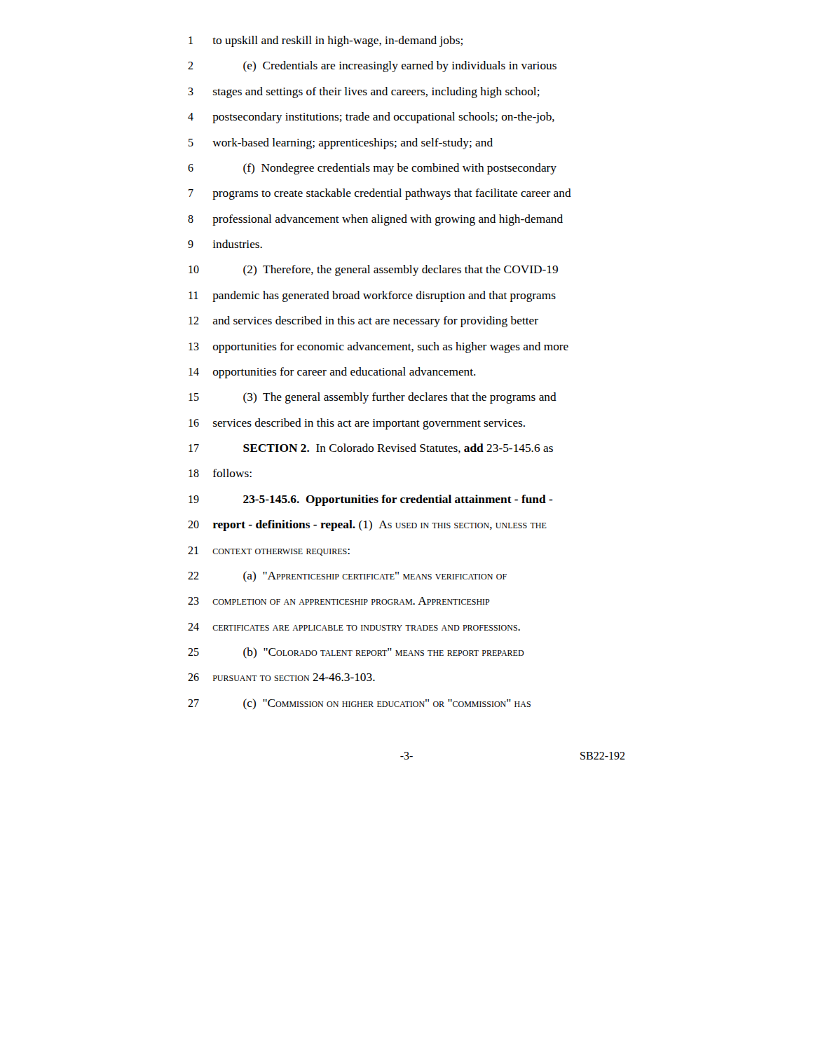1 to upskill and reskill in high-wage, in-demand jobs;
2(e) Credentials are increasingly earned by individuals in various
3 stages and settings of their lives and careers, including high school;
4 postsecondary institutions; trade and occupational schools; on-the-job,
5 work-based learning; apprenticeships; and self-study; and
6(f) Nondegree credentials may be combined with postsecondary
7 programs to create stackable credential pathways that facilitate career and
8 professional advancement when aligned with growing and high-demand
9 industries.
10(2) Therefore, the general assembly declares that the COVID-19
11 pandemic has generated broad workforce disruption and that programs
12 and services described in this act are necessary for providing better
13 opportunities for economic advancement, such as higher wages and more
14 opportunities for career and educational advancement.
15(3) The general assembly further declares that the programs and
16 services described in this act are important government services.
17 SECTION 2. In Colorado Revised Statutes, add 23-5-145.6 as
18 follows:
1923-5-145.6. Opportunities for credential attainment - fund -
20 report - definitions - repeal. (1) As used in this section, unless the
21 context otherwise requires:
22(a) "Apprenticeship certificate" means verification of
23 completion of an apprenticeship program. Apprenticeship
24 certificates are applicable to industry trades and professions.
25(b) "Colorado talent report" means the report prepared
26 pursuant to section 24-46.3-103.
27(c) "Commission on higher education" or "commission" has
-3- SB22-192